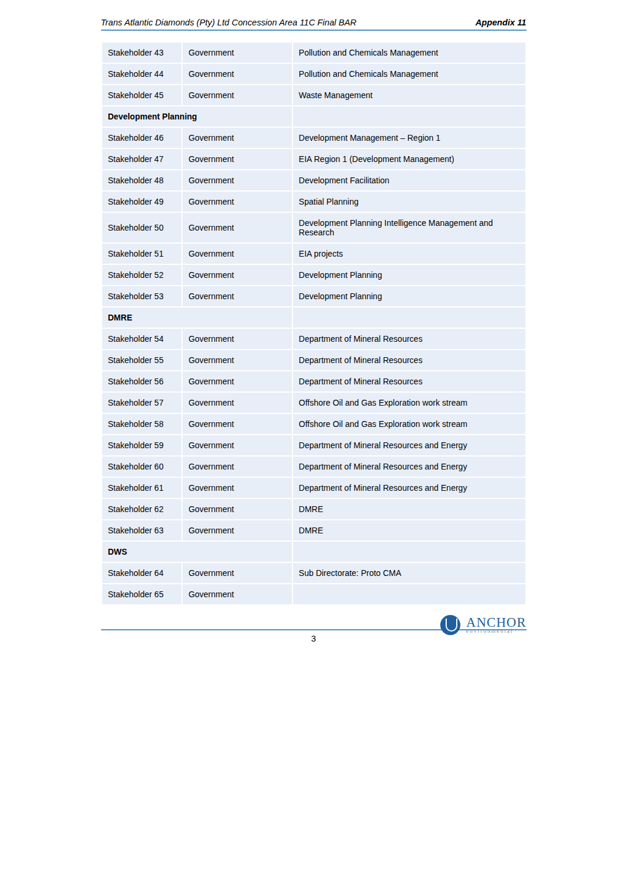Trans Atlantic Diamonds (Pty) Ltd Concession Area 11C Final BAR Appendix 11
| Stakeholder 43 | Government | Pollution and Chemicals Management |
| Stakeholder 44 | Government | Pollution and Chemicals Management |
| Stakeholder 45 | Government | Waste Management |
| Development Planning | |
| Stakeholder 46 | Government | Development Management – Region 1 |
| Stakeholder 47 | Government | EIA Region 1 (Development Management) |
| Stakeholder 48 | Government | Development Facilitation |
| Stakeholder 49 | Government | Spatial Planning |
| Stakeholder 50 | Government | Development Planning Intelligence Management and Research |
| Stakeholder 51 | Government | EIA projects |
| Stakeholder 52 | Government | Development Planning |
| Stakeholder 53 | Government | Development Planning |
| DMRE | |
| Stakeholder 54 | Government | Department of Mineral Resources |
| Stakeholder 55 | Government | Department of Mineral Resources |
| Stakeholder 56 | Government | Department of Mineral Resources |
| Stakeholder 57 | Government | Offshore Oil and Gas Exploration work stream |
| Stakeholder 58 | Government | Offshore Oil and Gas Exploration work stream |
| Stakeholder 59 | Government | Department of Mineral Resources and Energy |
| Stakeholder 60 | Government | Department of Mineral Resources and Energy |
| Stakeholder 61 | Government | Department of Mineral Resources and Energy |
| Stakeholder 62 | Government | DMRE |
| Stakeholder 63 | Government | DMRE |
| DWS | |
| Stakeholder 64 | Government | Sub Directorate: Proto CMA |
| Stakeholder 65 | Government | |
ANCHOR environmental
3